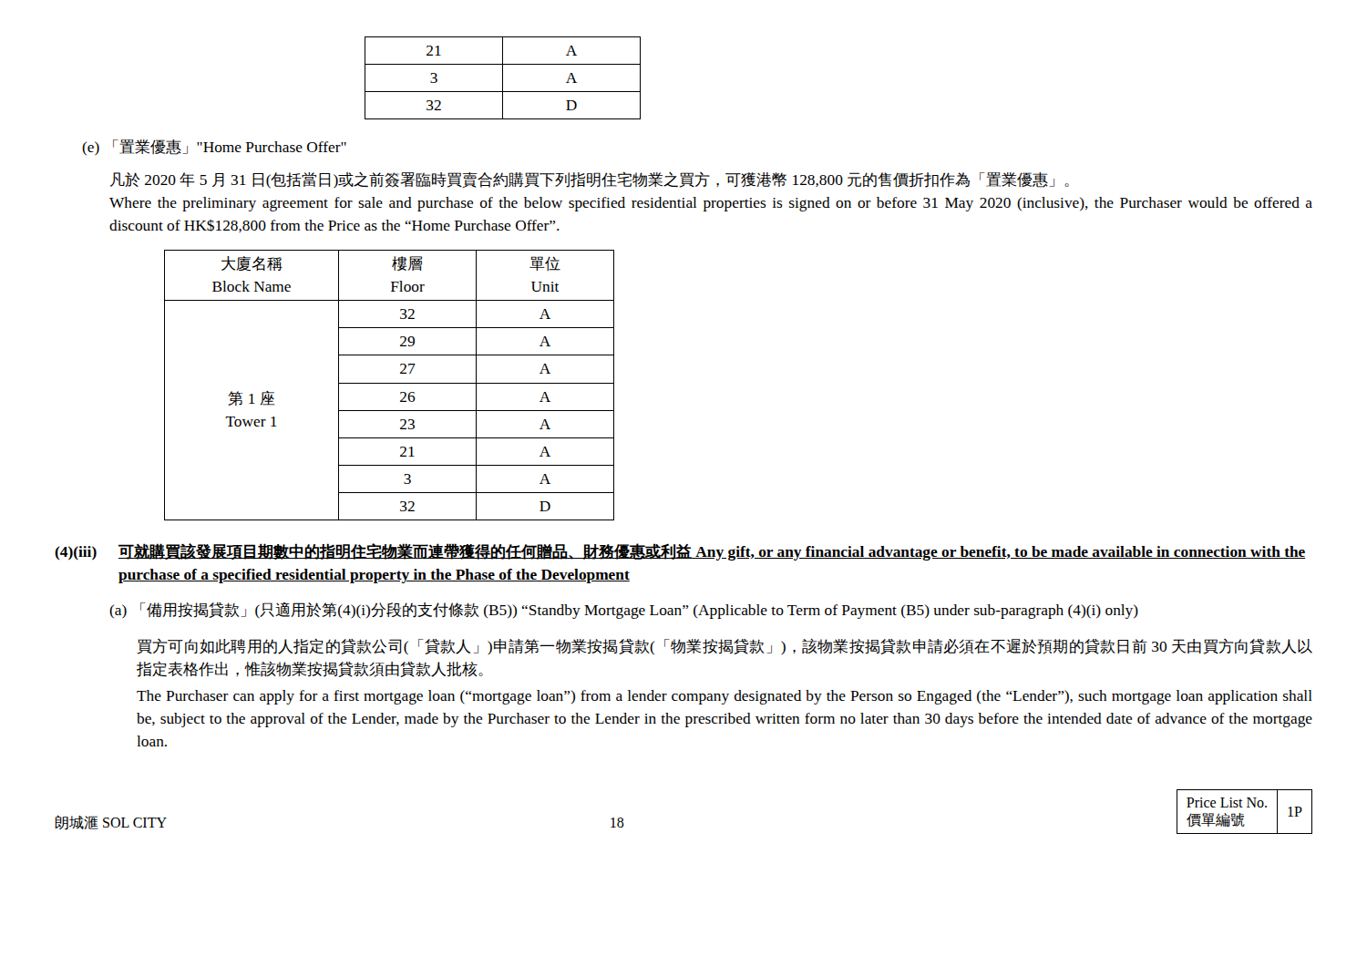| | 21 | A |
| 3 | A |
| 32 | D |
(e) 「置業優惠」"Home Purchase Offer"
凡於 2020 年 5 月 31 日(包括當日)或之前簽署臨時買賣合約購買下列指明住宅物業之買方，可獲港幣 128,800 元的售價折扣作為「置業優惠」。
Where the preliminary agreement for sale and purchase of the below specified residential properties is signed on or before 31 May 2020 (inclusive), the Purchaser would be offered a discount of HK$128,800 from the Price as the “Home Purchase Offer”.
| 大廈名稱 Block Name | 樓層 Floor | 單位 Unit |
| 第 1 座 Tower 1 | 32 | A |
| 29 | A |
| 27 | A |
| 26 | A |
| 23 | A |
| 21 | A |
| 3 | A |
| 32 | D |
(4)(iii) 可就購買該發展項目期數中的指明住宅物業而連帶獲得的任何贈品、財務優惠或利益 Any gift, or any financial advantage or benefit, to be made available in connection with the purchase of a specified residential property in the Phase of the Development
(a) 「備用按揭貸款」(只適用於第(4)(i)分段的支付條款 (B5)) “Standby Mortgage Loan” (Applicable to Term of Payment (B5) under sub-paragraph (4)(i) only)
買方可向如此聘用的人指定的貸款公司(「貸款人」)申請第一物業按揭貸款(「物業按揭貸款」)，該物業按揭貸款申請必須在不遲於預期的貸款日前 30 天由買方向貸款人以指定表格作出，惟該物業按揭貸款須由貸款人批核。
The Purchaser can apply for a first mortgage loan (“mortgage loan”) from a lender company designated by the Person so Engaged (the “Lender”), such mortgage loan application shall be, subject to the approval of the Lender, made by the Purchaser to the Lender in the prescribed written form no later than 30 days before the intended date of advance of the mortgage loan.
朗城滙 SOL CITY
18
| Price List No. 價單編號 | 1P |